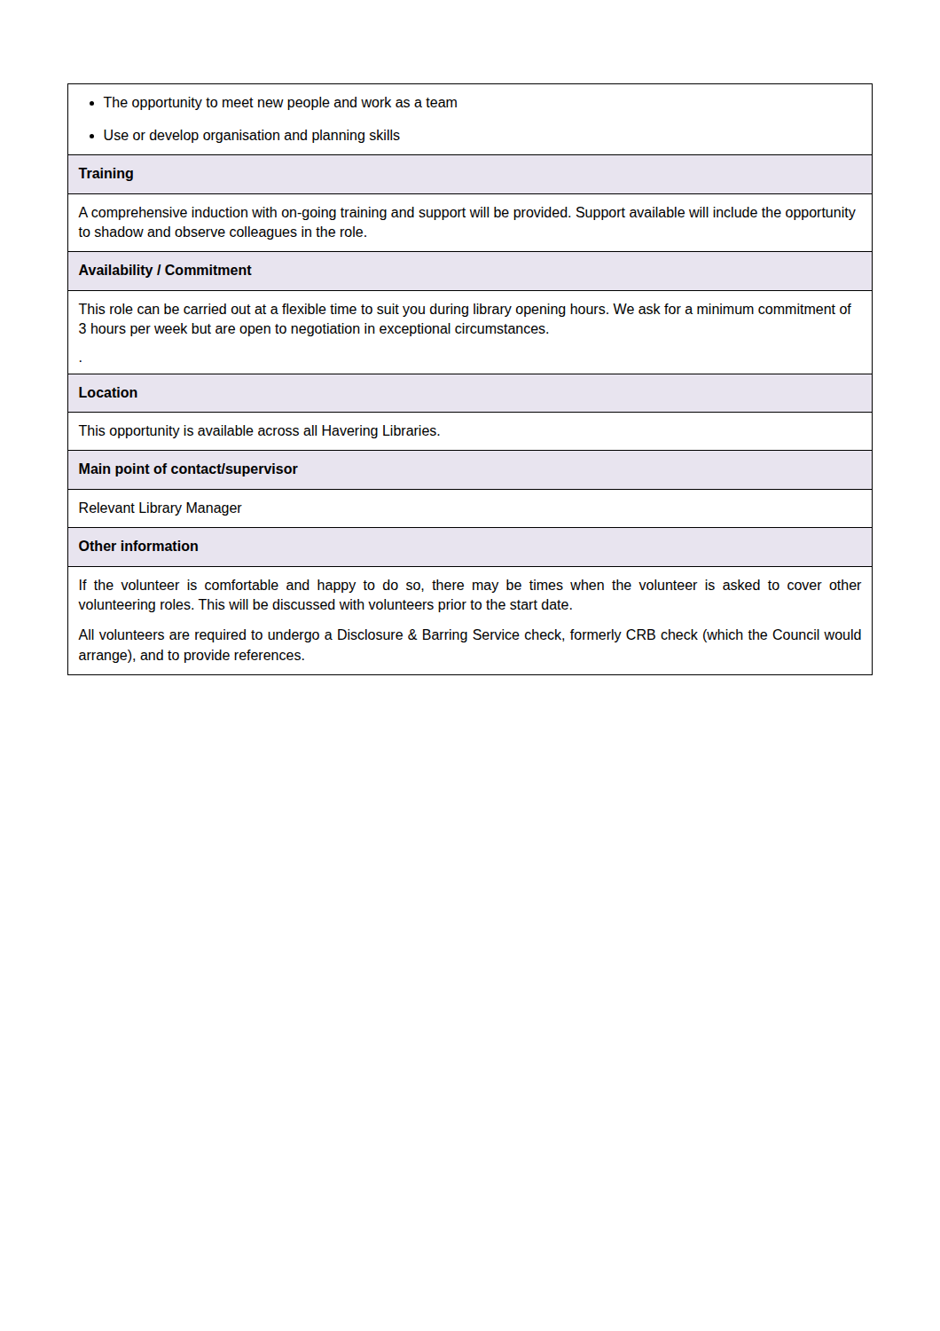| The opportunity to meet new people and work as a team Use or develop organisation and planning skills |
| Training |
| A comprehensive induction with on-going training and support will be provided. Support available will include the opportunity to shadow and observe colleagues in the role. |
| Availability / Commitment |
| This role can be carried out at a flexible time to suit you during library opening hours. We ask for a minimum commitment of 3 hours per week but are open to negotiation in exceptional circumstances. . |
| Location |
| This opportunity is available across all Havering Libraries. |
| Main point of contact/supervisor |
| Relevant Library Manager |
| Other information |
| If the volunteer is comfortable and happy to do so, there may be times when the volunteer is asked to cover other volunteering roles. This will be discussed with volunteers prior to the start date. All volunteers are required to undergo a Disclosure & Barring Service check, formerly CRB check (which the Council would arrange), and to provide references. |